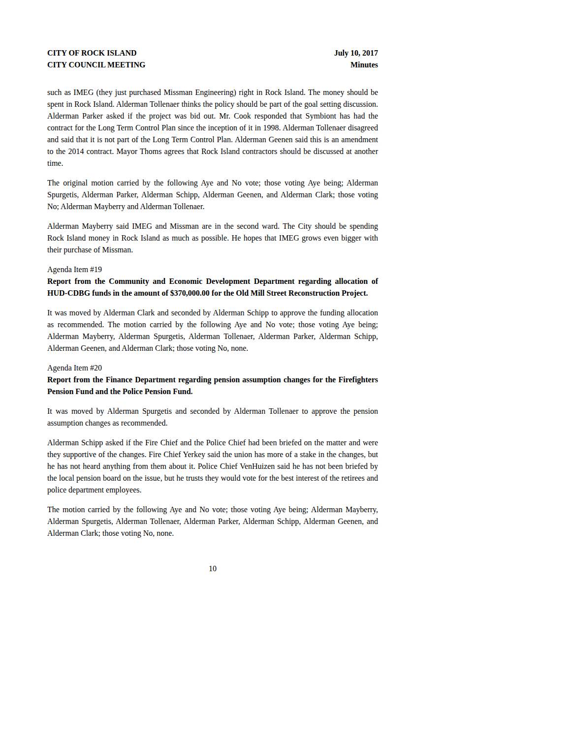City of Rock Island
City Council Meeting
July 10, 2017
Minutes
such as IMEG (they just purchased Missman Engineering) right in Rock Island. The money should be spent in Rock Island. Alderman Tollenaer thinks the policy should be part of the goal setting discussion. Alderman Parker asked if the project was bid out. Mr. Cook responded that Symbiont has had the contract for the Long Term Control Plan since the inception of it in 1998. Alderman Tollenaer disagreed and said that it is not part of the Long Term Control Plan. Alderman Geenen said this is an amendment to the 2014 contract. Mayor Thoms agrees that Rock Island contractors should be discussed at another time.
The original motion carried by the following Aye and No vote; those voting Aye being; Alderman Spurgetis, Alderman Parker, Alderman Schipp, Alderman Geenen, and Alderman Clark; those voting No; Alderman Mayberry and Alderman Tollenaer.
Alderman Mayberry said IMEG and Missman are in the second ward. The City should be spending Rock Island money in Rock Island as much as possible. He hopes that IMEG grows even bigger with their purchase of Missman.
Agenda Item #19
Report from the Community and Economic Development Department regarding allocation of HUD-CDBG funds in the amount of $370,000.00 for the Old Mill Street Reconstruction Project.
It was moved by Alderman Clark and seconded by Alderman Schipp to approve the funding allocation as recommended. The motion carried by the following Aye and No vote; those voting Aye being; Alderman Mayberry, Alderman Spurgetis, Alderman Tollenaer, Alderman Parker, Alderman Schipp, Alderman Geenen, and Alderman Clark; those voting No, none.
Agenda Item #20
Report from the Finance Department regarding pension assumption changes for the Firefighters Pension Fund and the Police Pension Fund.
It was moved by Alderman Spurgetis and seconded by Alderman Tollenaer to approve the pension assumption changes as recommended.
Alderman Schipp asked if the Fire Chief and the Police Chief had been briefed on the matter and were they supportive of the changes. Fire Chief Yerkey said the union has more of a stake in the changes, but he has not heard anything from them about it. Police Chief VenHuizen said he has not been briefed by the local pension board on the issue, but he trusts they would vote for the best interest of the retirees and police department employees.
The motion carried by the following Aye and No vote; those voting Aye being; Alderman Mayberry, Alderman Spurgetis, Alderman Tollenaer, Alderman Parker, Alderman Schipp, Alderman Geenen, and Alderman Clark; those voting No, none.
10